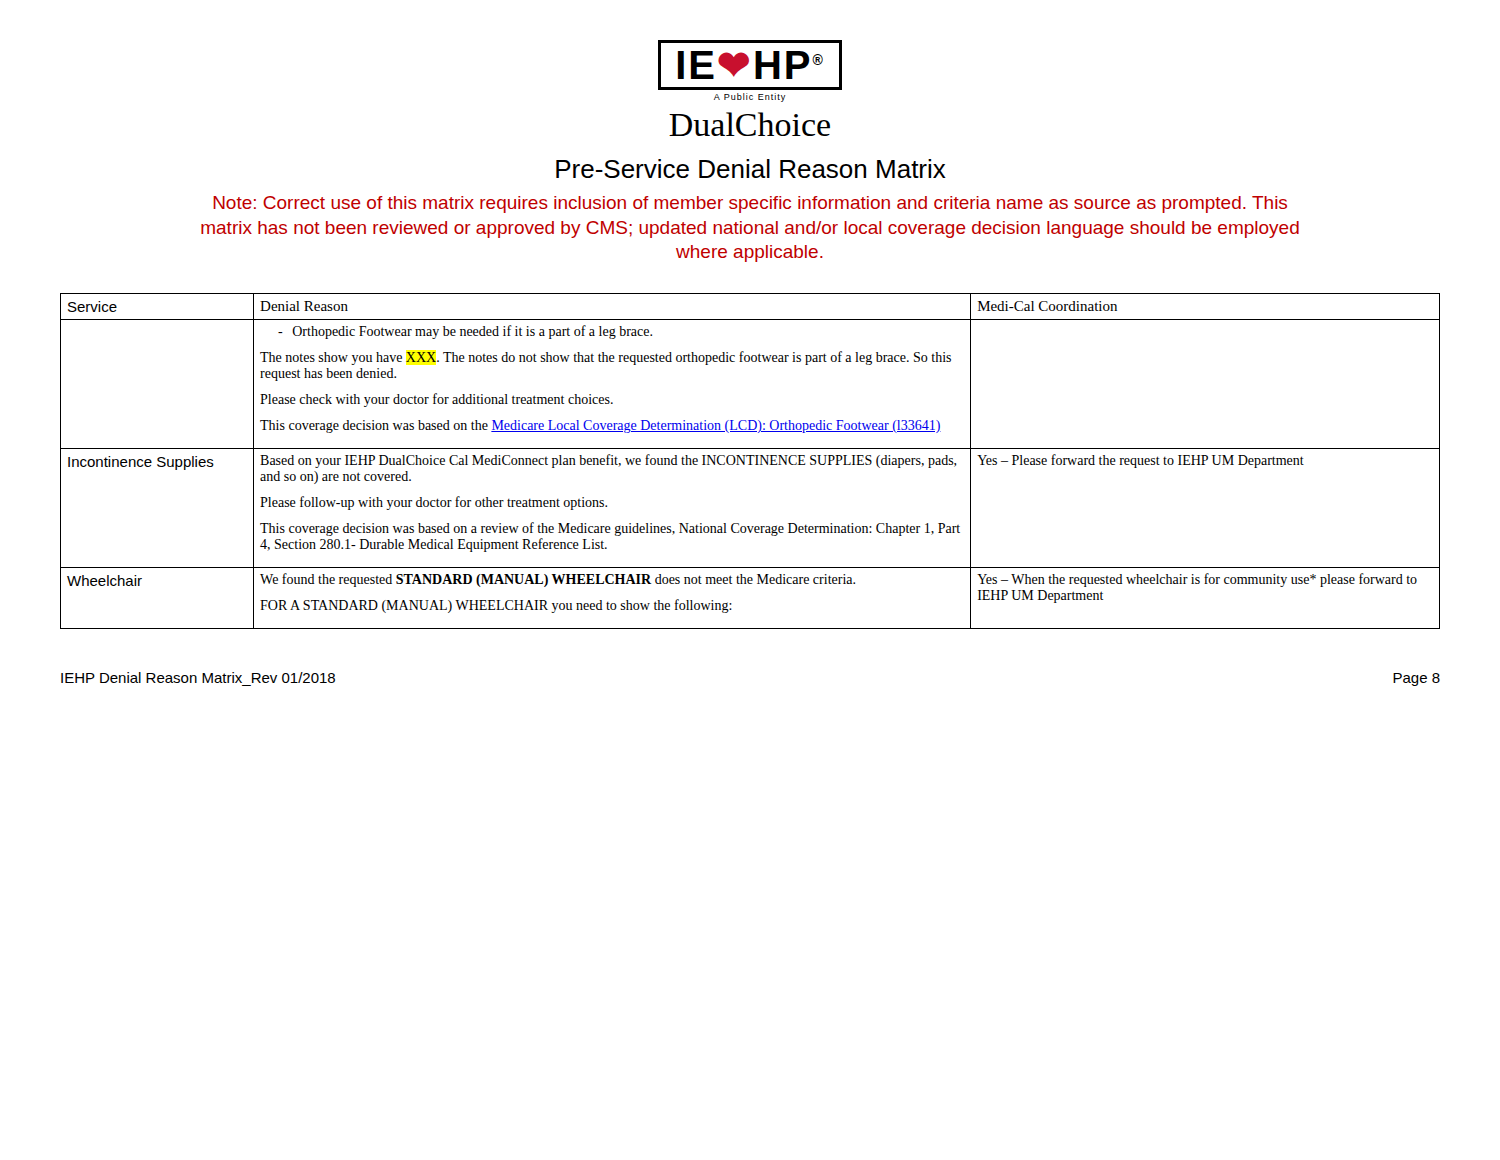IE❤HP®
A Public Entity
DualChoice
Pre-Service Denial Reason Matrix
Note: Correct use of this matrix requires inclusion of member specific information and criteria name as source as prompted. This matrix has not been reviewed or approved by CMS; updated national and/or local coverage decision language should be employed where applicable.
| Service | Denial Reason | Medi-Cal Coordination |
| --- | --- | --- |
| | Orthopedic Footwear may be needed if it is a part of a leg brace. The notes show you have XXX . The notes do not show that the requested orthopedic footwear is part of a leg brace. So this request has been denied. Please check with your doctor for additional treatment choices. This coverage decision was based on the Medicare Local Coverage Determination (LCD): Orthopedic Footwear (l33641) | |
| Incontinence Supplies | Based on your IEHP DualChoice Cal MediConnect plan benefit, we found the INCONTINENCE SUPPLIES (diapers, pads, and so on) are not covered. Please follow-up with your doctor for other treatment options. This coverage decision was based on a review of the Medicare guidelines, National Coverage Determination: Chapter 1, Part 4, Section 280.1- Durable Medical Equipment Reference List. | Yes – Please forward the request to IEHP UM Department |
| Wheelchair | We found the requested STANDARD (MANUAL) WHEELCHAIR does not meet the Medicare criteria. FOR A STANDARD (MANUAL) WHEELCHAIR you need to show the following: | Yes – When the requested wheelchair is for community use* please forward to IEHP UM Department |
IEHP Denial Reason Matrix_Rev 01/2018
Page 8